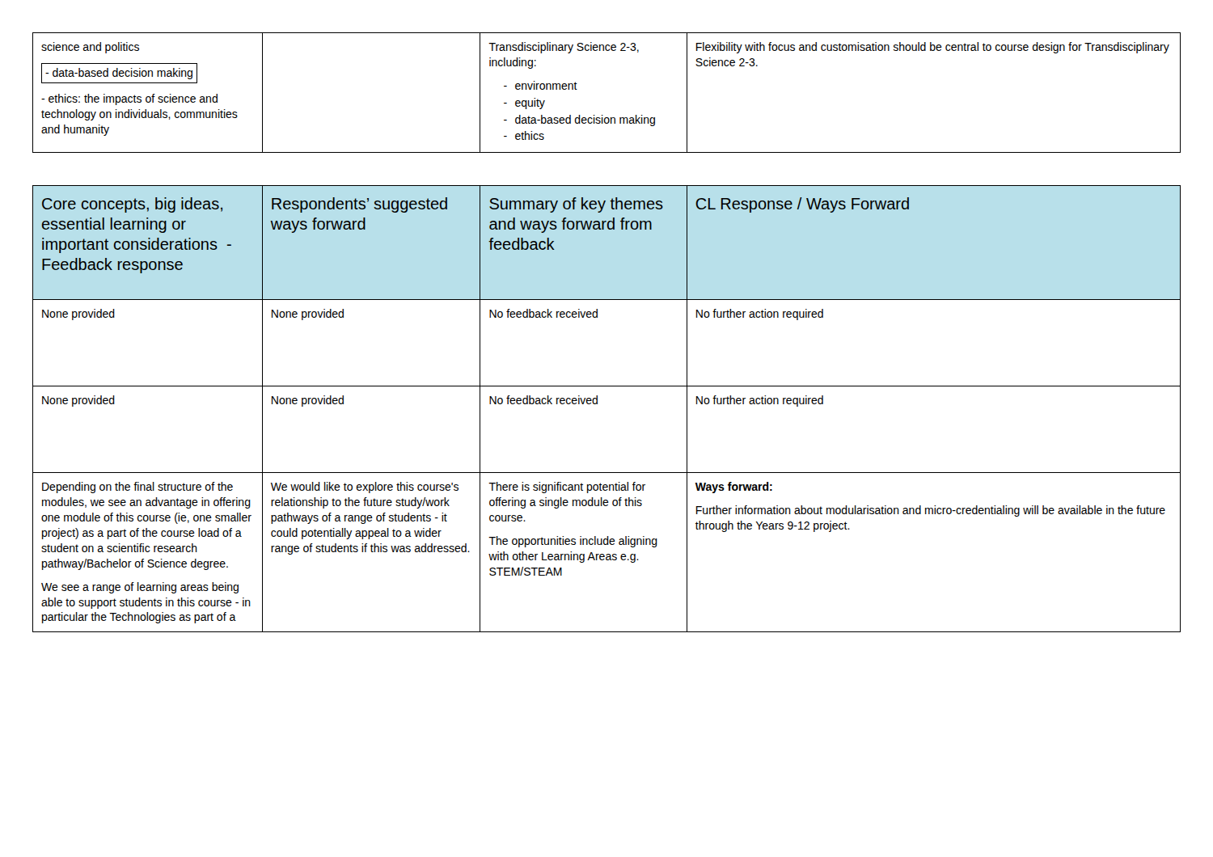| science and politics - data-based decision making - ethics: the impacts of science and technology on individuals, communities and humanity | | Transdisciplinary Science 2-3, including: environment equity data-based decision making ethics | Flexibility with focus and customisation should be central to course design for Transdisciplinary Science 2-3. |
| Core concepts, big ideas, essential learning or important considerations - Feedback response | Respondents’ suggested ways forward | Summary of key themes and ways forward from feedback | CL Response / Ways Forward |
| --- | --- | --- | --- |
| None provided | None provided | No feedback received | No further action required |
| None provided | None provided | No feedback received | No further action required |
| Depending on the final structure of the modules, we see an advantage in offering one module of this course (ie, one smaller project) as a part of the course load of a student on a scientific research pathway/Bachelor of Science degree. We see a range of learning areas being able to support students in this course - in particular the Technologies as part of a | We would like to explore this course's relationship to the future study/work pathways of a range of students - it could potentially appeal to a wider range of students if this was addressed. | There is significant potential for offering a single module of this course. The opportunities include aligning with other Learning Areas e.g. STEM/STEAM | Ways forward: Further information about modularisation and micro-credentialing will be available in the future through the Years 9-12 project. |